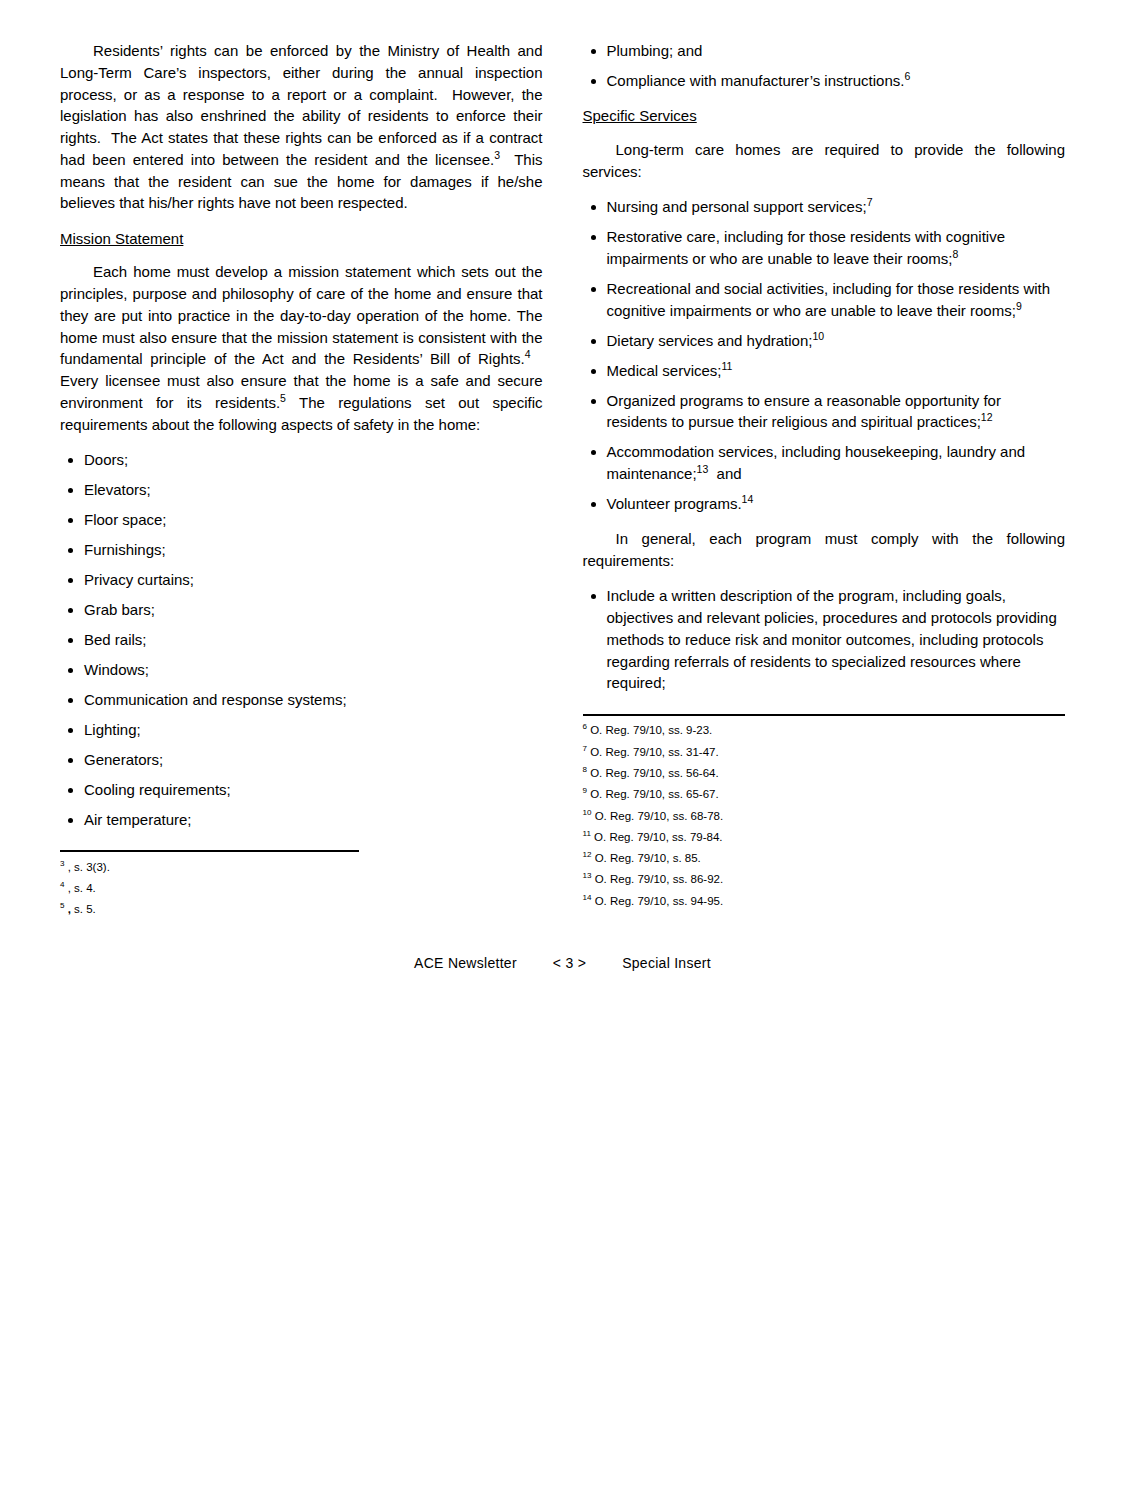Residents’ rights can be enforced by the Ministry of Health and Long-Term Care’s inspectors, either during the annual inspection process, or as a response to a report or a complaint. However, the legislation has also enshrined the ability of residents to enforce their rights. The Act states that these rights can be enforced as if a contract had been entered into between the resident and the licensee.3 This means that the resident can sue the home for damages if he/she believes that his/her rights have not been respected.
Mission Statement
Each home must develop a mission statement which sets out the principles, purpose and philosophy of care of the home and ensure that they are put into practice in the day-to-day operation of the home. The home must also ensure that the mission statement is consistent with the fundamental principle of the Act and the Residents’ Bill of Rights.4 Every licensee must also ensure that the home is a safe and secure environment for its residents.5 The regulations set out specific requirements about the following aspects of safety in the home:
Doors;
Elevators;
Floor space;
Furnishings;
Privacy curtains;
Grab bars;
Bed rails;
Windows;
Communication and response systems;
Lighting;
Generators;
Cooling requirements;
Air temperature;
3 , s. 3(3).
4 , s. 4.
5 , s. 5.
Plumbing; and
Compliance with manufacturer’s instructions.6
Specific Services
Long-term care homes are required to provide the following services:
Nursing and personal support services;7
Restorative care, including for those residents with cognitive impairments or who are unable to leave their rooms;8
Recreational and social activities, including for those residents with cognitive impairments or who are unable to leave their rooms;9
Dietary services and hydration;10
Medical services;11
Organized programs to ensure a reasonable opportunity for residents to pursue their religious and spiritual practices;12
Accommodation services, including housekeeping, laundry and maintenance;13 and
Volunteer programs.14
In general, each program must comply with the following requirements:
Include a written description of the program, including goals, objectives and relevant policies, procedures and protocols providing methods to reduce risk and monitor outcomes, including protocols regarding referrals of residents to specialized resources where required;
6 O. Reg. 79/10, ss. 9-23.
7 O. Reg. 79/10, ss. 31-47.
8 O. Reg. 79/10, ss. 56-64.
9 O. Reg. 79/10, ss. 65-67.
10 O. Reg. 79/10, ss. 68-78.
11 O. Reg. 79/10, ss. 79-84.
12 O. Reg. 79/10, s. 85.
13 O. Reg. 79/10, ss. 86-92.
14 O. Reg. 79/10, ss. 94-95.
ACE Newsletter< 3 >Special Insert